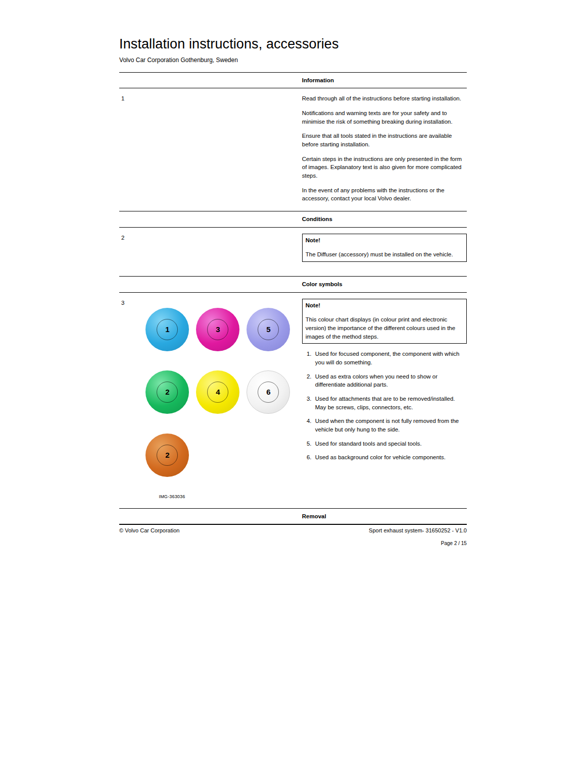Installation instructions, accessories
Volvo Car Corporation Gothenburg, Sweden
| | | Information |
| 1 | | Read through all of the instructions before starting installation. Notifications and warning texts are for your safety and to minimise the risk of something breaking during installation. Ensure that all tools stated in the instructions are available before starting installation. Certain steps in the instructions are only presented in the form of images. Explanatory text is also given for more complicated steps. In the event of any problems with the instructions or the accessory, contact your local Volvo dealer. |
| | | Conditions |
| 2 | | Note! The Diffuser (accessory) must be installed on the vehicle. |
| | | Color symbols |
| 3 | / 1 / 3 / 5 / / 2 / 4 / 6 / / 2 / / / IMG-363036 | Note! This colour chart displays (in colour print and electronic version) the importance of the different colours used in the images of the method steps. Used for focused component, the component with which you will do something. Used as extra colors when you need to show or differentiate additional parts. Used for attachments that are to be removed/installed. May be screws, clips, connectors, etc. Used when the component is not fully removed from the vehicle but only hung to the side. Used for standard tools and special tools. Used as background color for vehicle components. |
| | | Removal |
© Volvo Car Corporation Sport exhaust system- 31650252 - V1.0
Page 2 / 15